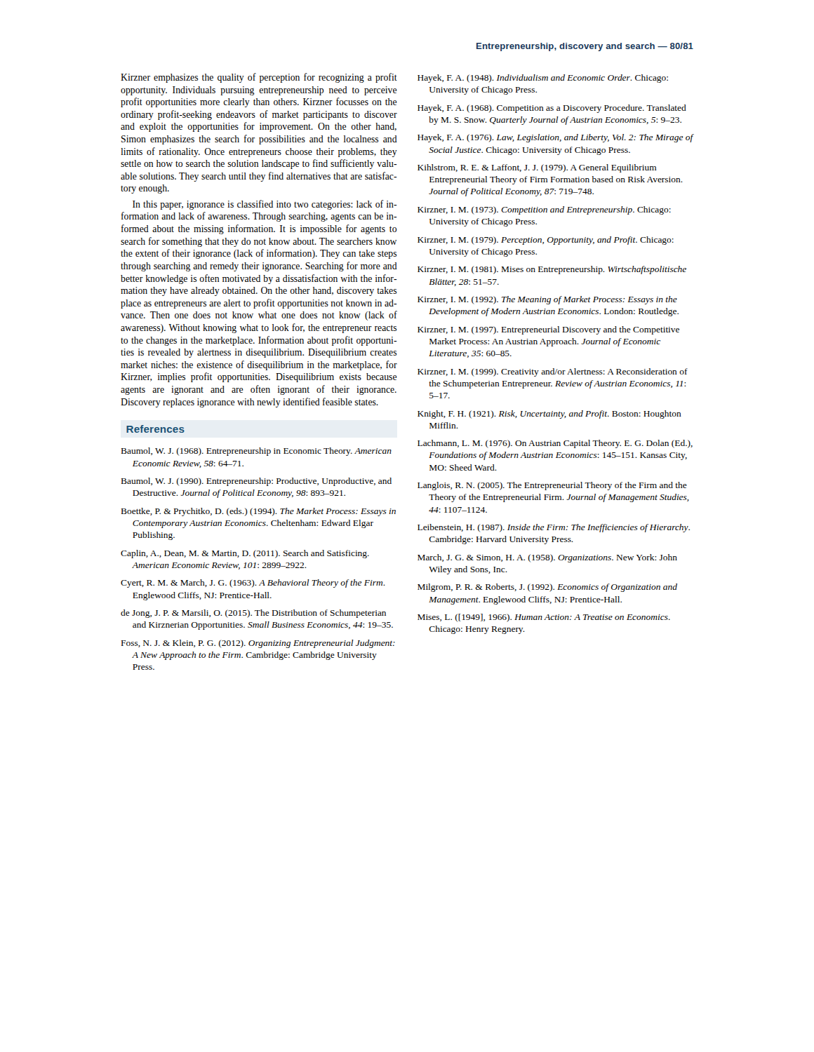Entrepreneurship, discovery and search — 80/81
Kirzner emphasizes the quality of perception for recognizing a profit opportunity. Individuals pursuing entrepreneurship need to perceive profit opportunities more clearly than others. Kirzner focusses on the ordinary profit-seeking endeavors of market participants to discover and exploit the opportunities for improvement. On the other hand, Simon emphasizes the search for possibilities and the localness and limits of rationality. Once entrepreneurs choose their problems, they settle on how to search the solution landscape to find sufficiently valuable solutions. They search until they find alternatives that are satisfactory enough.
In this paper, ignorance is classified into two categories: lack of information and lack of awareness. Through searching, agents can be informed about the missing information. It is impossible for agents to search for something that they do not know about. The searchers know the extent of their ignorance (lack of information). They can take steps through searching and remedy their ignorance. Searching for more and better knowledge is often motivated by a dissatisfaction with the information they have already obtained. On the other hand, discovery takes place as entrepreneurs are alert to profit opportunities not known in advance. Then one does not know what one does not know (lack of awareness). Without knowing what to look for, the entrepreneur reacts to the changes in the marketplace. Information about profit opportunities is revealed by alertness in disequilibrium. Disequilibrium creates market niches: the existence of disequilibrium in the marketplace, for Kirzner, implies profit opportunities. Disequilibrium exists because agents are ignorant and are often ignorant of their ignorance. Discovery replaces ignorance with newly identified feasible states.
References
Baumol, W. J. (1968). Entrepreneurship in Economic Theory. American Economic Review, 58: 64–71.
Baumol, W. J. (1990). Entrepreneurship: Productive, Unproductive, and Destructive. Journal of Political Economy, 98: 893–921.
Boettke, P. & Prychitko, D. (eds.) (1994). The Market Process: Essays in Contemporary Austrian Economics. Cheltenham: Edward Elgar Publishing.
Caplin, A., Dean, M. & Martin, D. (2011). Search and Satisficing. American Economic Review, 101: 2899–2922.
Cyert, R. M. & March, J. G. (1963). A Behavioral Theory of the Firm. Englewood Cliffs, NJ: Prentice-Hall.
de Jong, J. P. & Marsili, O. (2015). The Distribution of Schumpeterian and Kirznerian Opportunities. Small Business Economics, 44: 19–35.
Foss, N. J. & Klein, P. G. (2012). Organizing Entrepreneurial Judgment: A New Approach to the Firm. Cambridge: Cambridge University Press.
Hayek, F. A. (1948). Individualism and Economic Order. Chicago: University of Chicago Press.
Hayek, F. A. (1968). Competition as a Discovery Procedure. Translated by M. S. Snow. Quarterly Journal of Austrian Economics, 5: 9–23.
Hayek, F. A. (1976). Law, Legislation, and Liberty, Vol. 2: The Mirage of Social Justice. Chicago: University of Chicago Press.
Kihlstrom, R. E. & Laffont, J. J. (1979). A General Equilibrium Entrepreneurial Theory of Firm Formation based on Risk Aversion. Journal of Political Economy, 87: 719–748.
Kirzner, I. M. (1973). Competition and Entrepreneurship. Chicago: University of Chicago Press.
Kirzner, I. M. (1979). Perception, Opportunity, and Profit. Chicago: University of Chicago Press.
Kirzner, I. M. (1981). Mises on Entrepreneurship. Wirtschaftspolitische Blätter, 28: 51–57.
Kirzner, I. M. (1992). The Meaning of Market Process: Essays in the Development of Modern Austrian Economics. London: Routledge.
Kirzner, I. M. (1997). Entrepreneurial Discovery and the Competitive Market Process: An Austrian Approach. Journal of Economic Literature, 35: 60–85.
Kirzner, I. M. (1999). Creativity and/or Alertness: A Reconsideration of the Schumpeterian Entrepreneur. Review of Austrian Economics, 11: 5–17.
Knight, F. H. (1921). Risk, Uncertainty, and Profit. Boston: Houghton Mifflin.
Lachmann, L. M. (1976). On Austrian Capital Theory. E. G. Dolan (Ed.), Foundations of Modern Austrian Economics: 145–151. Kansas City, MO: Sheed Ward.
Langlois, R. N. (2005). The Entrepreneurial Theory of the Firm and the Theory of the Entrepreneurial Firm. Journal of Management Studies, 44: 1107–1124.
Leibenstein, H. (1987). Inside the Firm: The Inefficiencies of Hierarchy. Cambridge: Harvard University Press.
March, J. G. & Simon, H. A. (1958). Organizations. New York: John Wiley and Sons, Inc.
Milgrom, P. R. & Roberts, J. (1992). Economics of Organization and Management. Englewood Cliffs, NJ: Prentice-Hall.
Mises, L. ([1949], 1966). Human Action: A Treatise on Economics. Chicago: Henry Regnery.